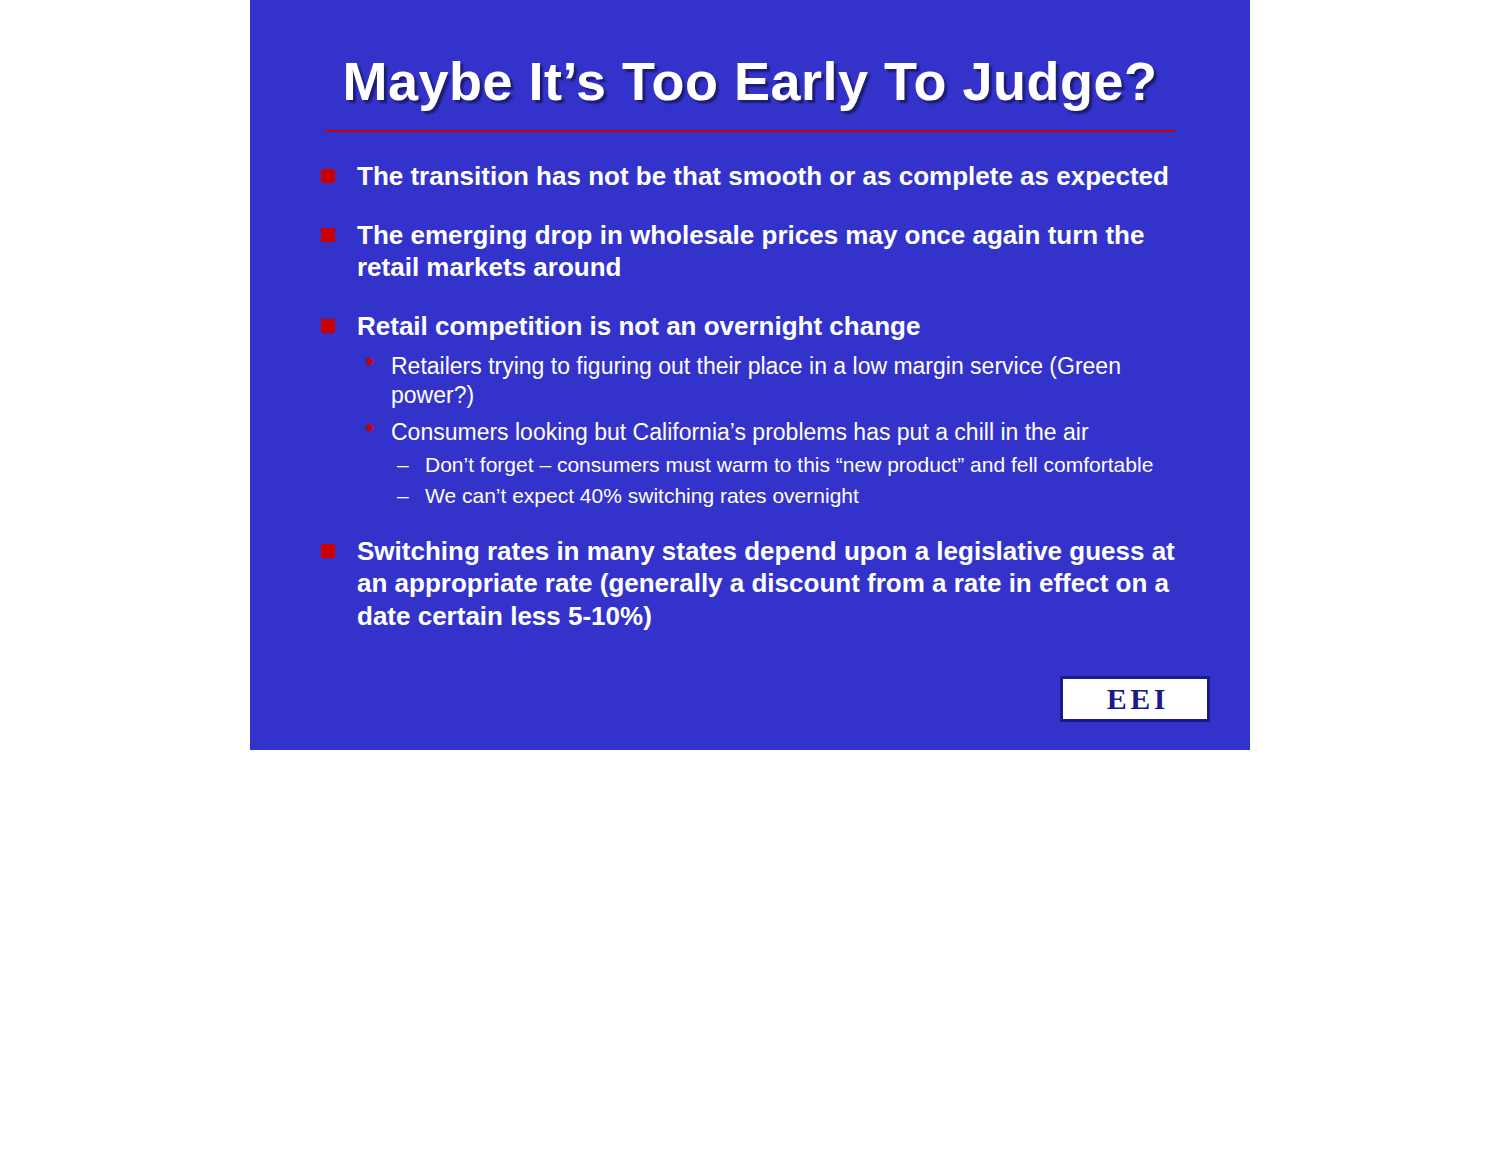Maybe It’s Too Early To Judge?
The transition has not be that smooth or as complete as expected
The emerging drop in wholesale prices may once again turn the retail markets around
Retail competition is not an overnight change
Retailers trying to figuring out their place in a low margin service (Green power?)
Consumers looking but California’s problems has put a chill in the air
Don’t forget – consumers must warm to this “new product” and fell comfortable
We can’t expect 40% switching rates overnight
Switching rates in many states depend upon a legislative guess at an appropriate rate (generally a discount from a rate in effect on a date certain less 5-10%)
E E I